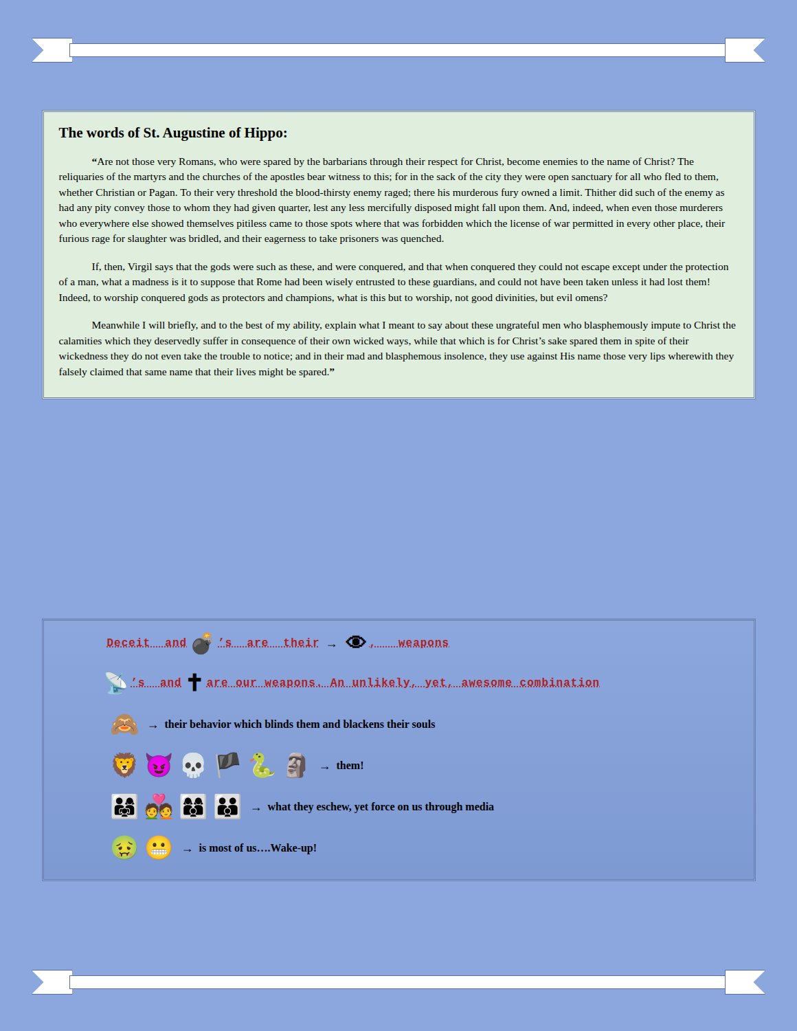The words of St. Augustine of Hippo:
“Are not those very Romans, who were spared by the barbarians through their respect for Christ, become enemies to the name of Christ? The reliquaries of the martyrs and the churches of the apostles bear witness to this; for in the sack of the city they were open sanctuary for all who fled to them, whether Christian or Pagan. To their very threshold the blood-thirsty enemy raged; there his murderous fury owned a limit. Thither did such of the enemy as had any pity convey those to whom they had given quarter, lest any less mercifully disposed might fall upon them. And, indeed, when even those murderers who everywhere else showed themselves pitiless came to those spots where that was forbidden which the license of war permitted in every other place, their furious rage for slaughter was bridled, and their eagerness to take prisoners was quenched.
If, then, Virgil says that the gods were such as these, and were conquered, and that when conquered they could not escape except under the protection of a man, what a madness is it to suppose that Rome had been wisely entrusted to these guardians, and could not have been taken unless it had lost them! Indeed, to worship conquered gods as protectors and champions, what is this but to worship, not good divinities, but evil omens?
Meanwhile I will briefly, and to the best of my ability, explain what I meant to say about these ungrateful men who blasphemously impute to Christ the calamities which they deservedly suffer in consequence of their own wicked ways, while that which is for Christ’s sake spared them in spite of their wickedness they do not even take the trouble to notice; and in their mad and blasphemous insolence, they use against His name those very lips wherewith they falsely claimed that same name that their lives might be spared.”
Deceit and 💣’s are their → 👁, weapons
📡’s and ✝ are our weapons. An unlikely, yet, awesome combination
🙈 → their behavior which blinds them and blackens their souls
🦁 😈 💀 🏴 🐍 🗿 → them!
👨‍👩‍👧 💑 👩‍👩‍👦 👨‍👨‍👦 → what they eschew, yet force on us through media
🤢 😬 → is most of us….Wake-up!